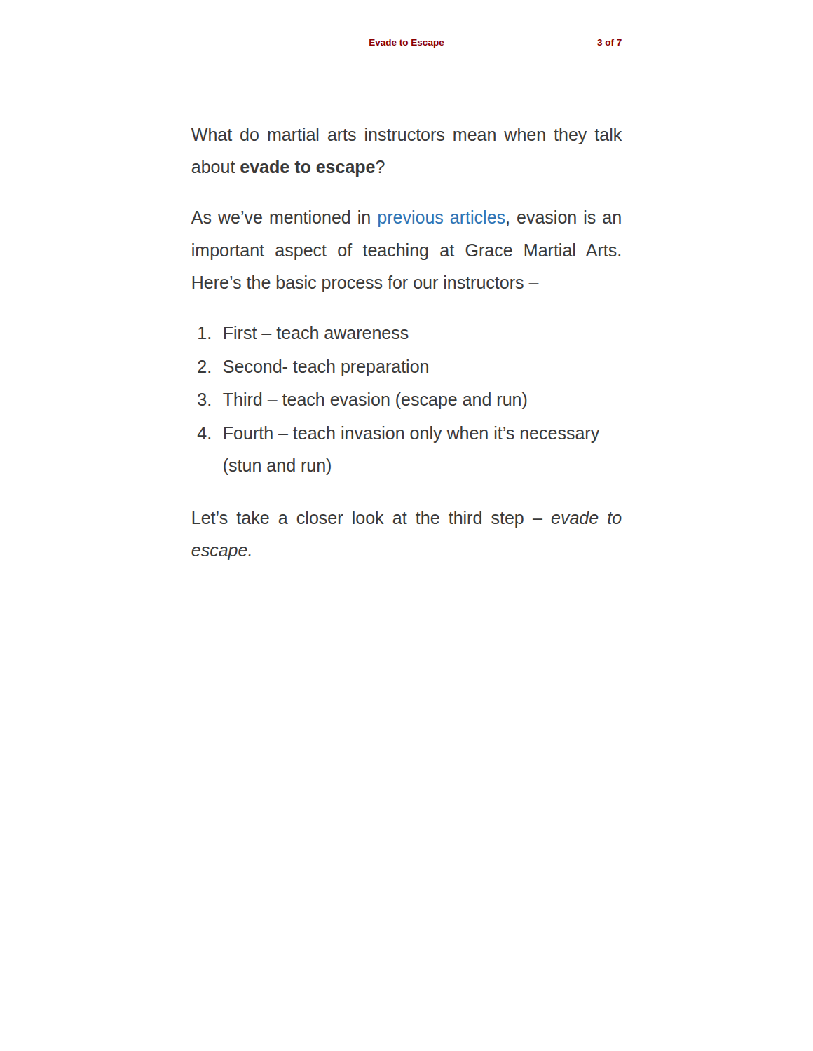Evade to Escape 3 of 7
What do martial arts instructors mean when they talk about evade to escape?
As we’ve mentioned in previous articles, evasion is an important aspect of teaching at Grace Martial Arts. Here’s the basic process for our instructors –
First – teach awareness
Second- teach preparation
Third – teach evasion (escape and run)
Fourth – teach invasion only when it’s necessary (stun and run)
Let’s take a closer look at the third step – evade to escape.